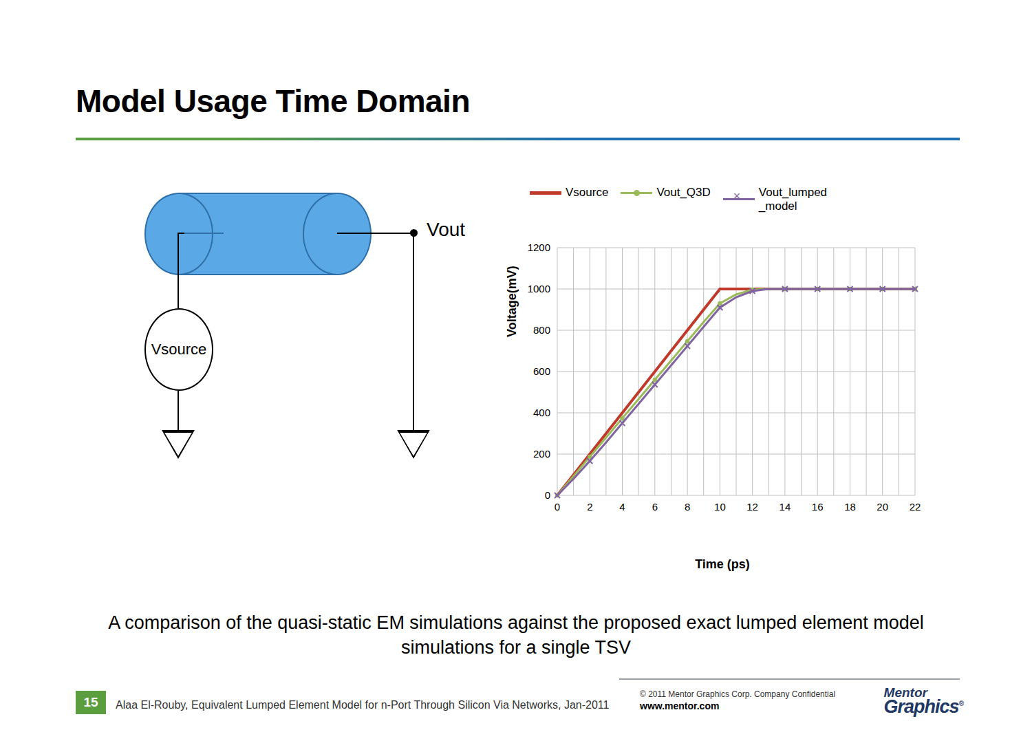Model Usage Time Domain
Vout
Vsource
Vsource Vout_Q3D Vout_lumped_model
Voltage(mV)
Time (ps)
0 200 400 600 800 1000 1200 0 2 4 6 8 10 12 14 16 18 20 22
A comparison of the quasi-static EM simulations against the proposed exact lumped element model simulations for a single TSV
15
Alaa El-Rouby, Equivalent Lumped Element Model for n-Port Through Silicon Via Networks, Jan-2011
© 2011 Mentor Graphics Corp. Company Confidential
www.mentor.com
Mentor Graphics®